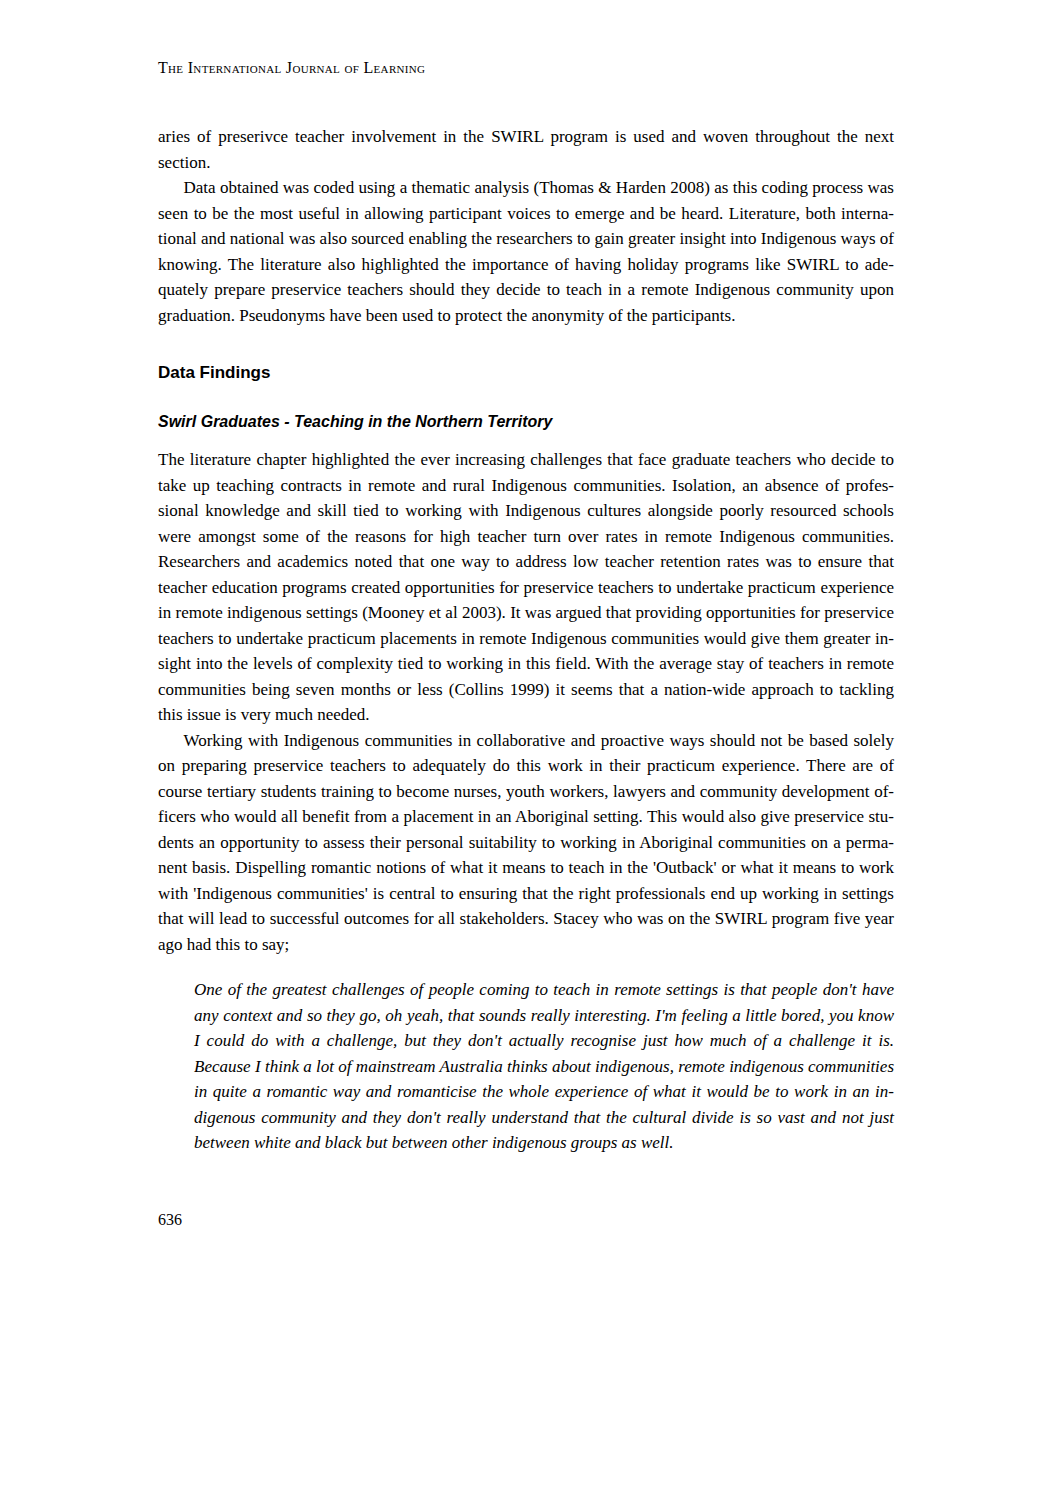The International Journal of Learning
aries of preserivce teacher involvement in the SWIRL program is used and woven throughout the next section.
Data obtained was coded using a thematic analysis (Thomas & Harden 2008) as this coding process was seen to be the most useful in allowing participant voices to emerge and be heard. Literature, both international and national was also sourced enabling the researchers to gain greater insight into Indigenous ways of knowing. The literature also highlighted the importance of having holiday programs like SWIRL to adequately prepare preservice teachers should they decide to teach in a remote Indigenous community upon graduation. Pseudonyms have been used to protect the anonymity of the participants.
Data Findings
Swirl Graduates - Teaching in the Northern Territory
The literature chapter highlighted the ever increasing challenges that face graduate teachers who decide to take up teaching contracts in remote and rural Indigenous communities. Isolation, an absence of professional knowledge and skill tied to working with Indigenous cultures alongside poorly resourced schools were amongst some of the reasons for high teacher turn over rates in remote Indigenous communities. Researchers and academics noted that one way to address low teacher retention rates was to ensure that teacher education programs created opportunities for preservice teachers to undertake practicum experience in remote indigenous settings (Mooney et al 2003). It was argued that providing opportunities for preservice teachers to undertake practicum placements in remote Indigenous communities would give them greater insight into the levels of complexity tied to working in this field. With the average stay of teachers in remote communities being seven months or less (Collins 1999) it seems that a nation-wide approach to tackling this issue is very much needed.
Working with Indigenous communities in collaborative and proactive ways should not be based solely on preparing preservice teachers to adequately do this work in their practicum experience. There are of course tertiary students training to become nurses, youth workers, lawyers and community development officers who would all benefit from a placement in an Aboriginal setting. This would also give preservice students an opportunity to assess their personal suitability to working in Aboriginal communities on a permanent basis. Dispelling romantic notions of what it means to teach in the 'Outback' or what it means to work with 'Indigenous communities' is central to ensuring that the right professionals end up working in settings that will lead to successful outcomes for all stakeholders. Stacey who was on the SWIRL program five year ago had this to say;
One of the greatest challenges of people coming to teach in remote settings is that people don't have any context and so they go, oh yeah, that sounds really interesting. I'm feeling a little bored, you know I could do with a challenge, but they don't actually recognise just how much of a challenge it is. Because I think a lot of mainstream Australia thinks about indigenous, remote indigenous communities in quite a romantic way and romanticise the whole experience of what it would be to work in an indigenous community and they don't really understand that the cultural divide is so vast and not just between white and black but between other indigenous groups as well.
636